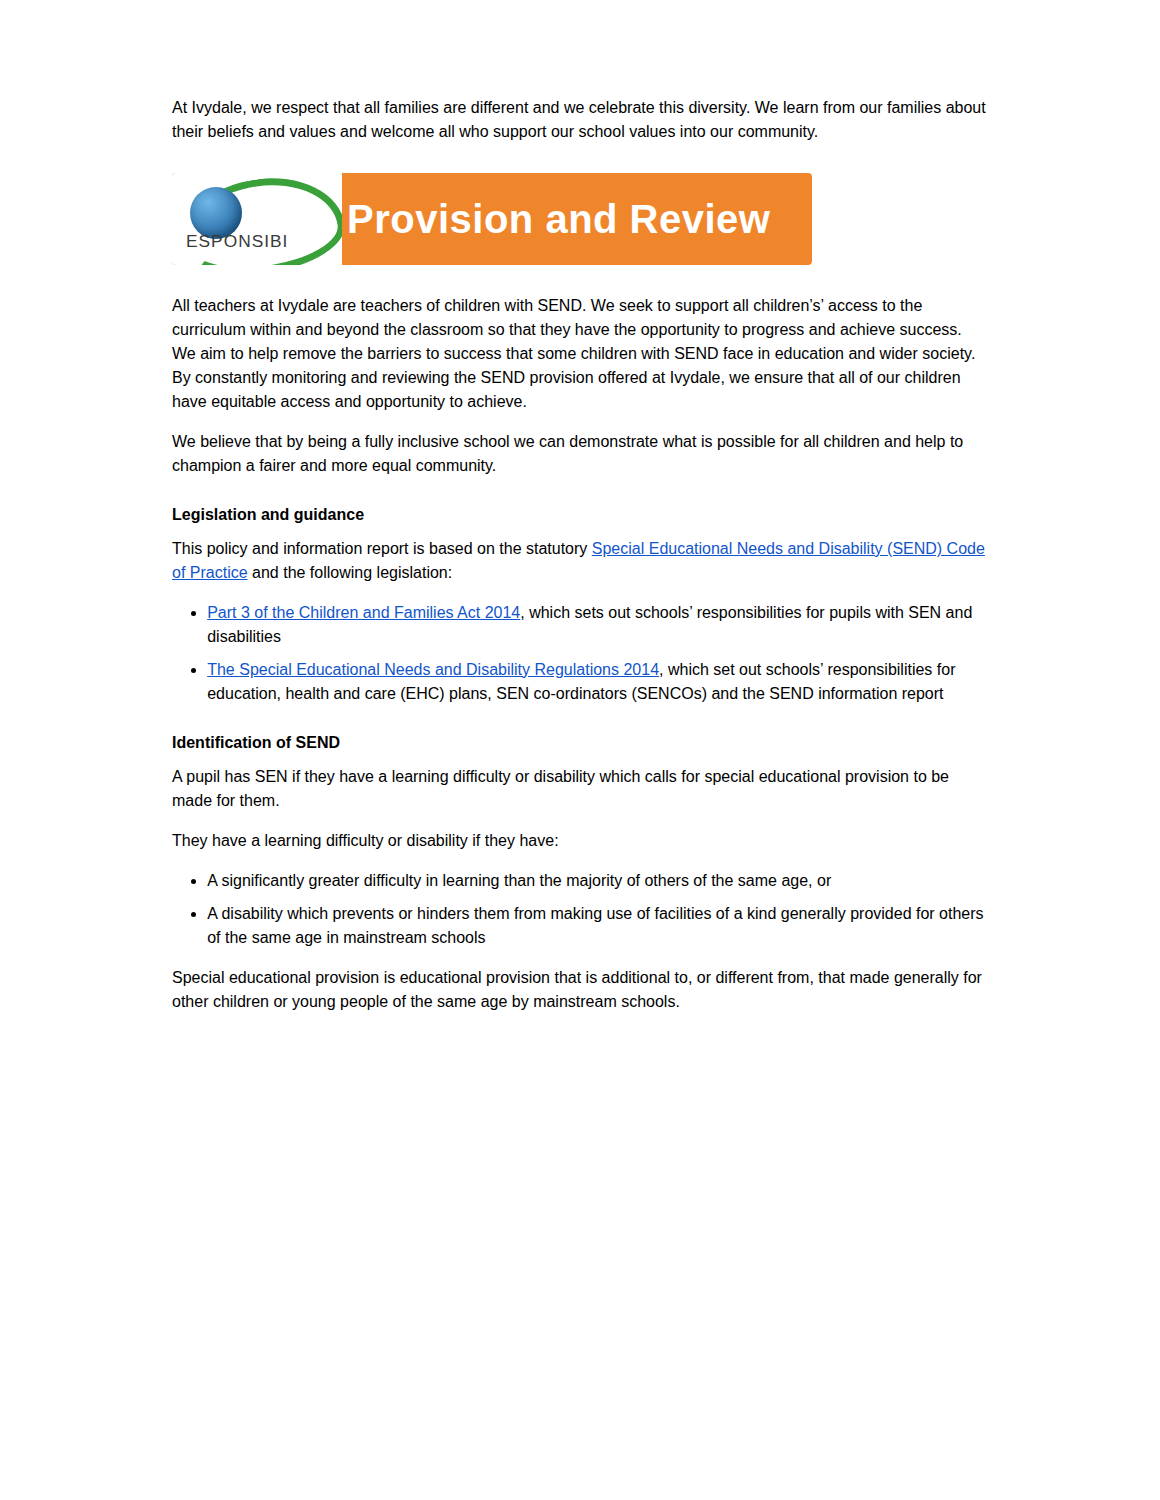At Ivydale, we respect that all families are different and we celebrate this diversity. We learn from our families about their beliefs and values and welcome all who support our school values into our community.
ESPONSIBI
Provision and Review
All teachers at Ivydale are teachers of children with SEND. We seek to support all children’s’ access to the curriculum within and beyond the classroom so that they have the opportunity to progress and achieve success. We aim to help remove the barriers to success that some children with SEND face in education and wider society. By constantly monitoring and reviewing the SEND provision offered at Ivydale, we ensure that all of our children have equitable access and opportunity to achieve.
We believe that by being a fully inclusive school we can demonstrate what is possible for all children and help to champion a fairer and more equal community.
Legislation and guidance
This policy and information report is based on the statutory Special Educational Needs and Disability (SEND) Code of Practice and the following legislation:
Part 3 of the Children and Families Act 2014, which sets out schools’ responsibilities for pupils with SEN and disabilities
The Special Educational Needs and Disability Regulations 2014, which set out schools’ responsibilities for education, health and care (EHC) plans, SEN co-ordinators (SENCOs) and the SEND information report
Identification of SEND
A pupil has SEN if they have a learning difficulty or disability which calls for special educational provision to be made for them.
They have a learning difficulty or disability if they have:
A significantly greater difficulty in learning than the majority of others of the same age, or
A disability which prevents or hinders them from making use of facilities of a kind generally provided for others of the same age in mainstream schools
Special educational provision is educational provision that is additional to, or different from, that made generally for other children or young people of the same age by mainstream schools.